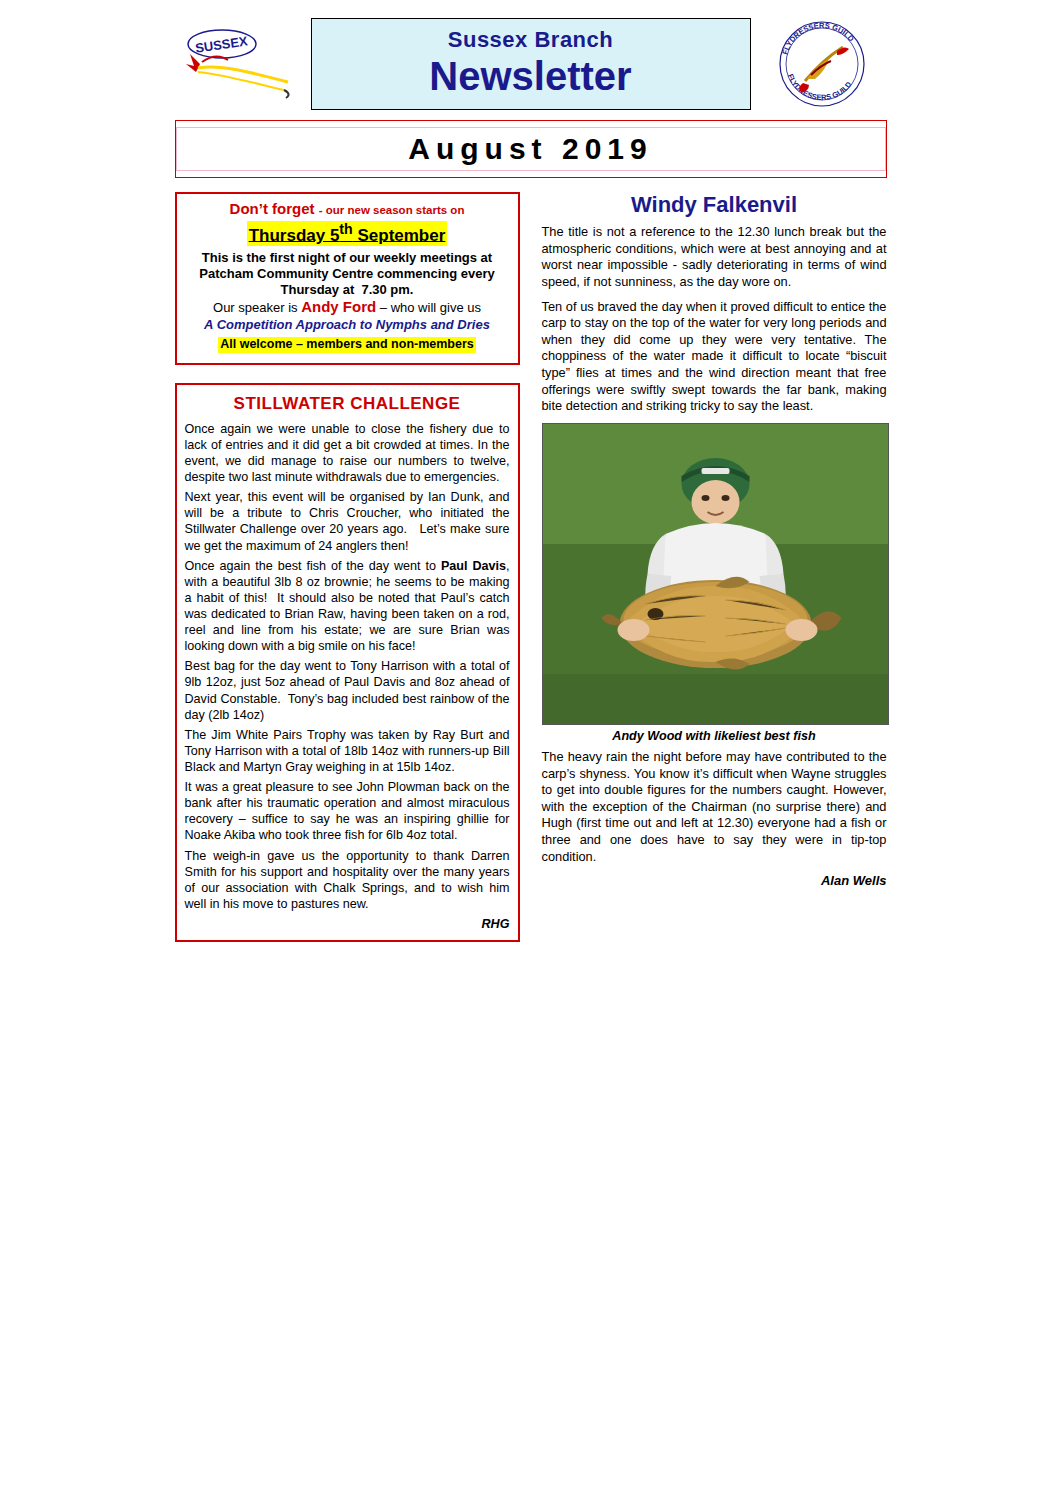SUSSEX
Sussex Branch
Newsletter
FLYDRESSERS GUILD FLYDRESSERS GUILD
August 2019
Don’t forget - our new season starts on
Thursday 5th September
This is the first night of our weekly meetings at Patcham Community Centre commencing every Thursday at 7.30 pm.
Our speaker is Andy Ford – who will give us
A Competition Approach to Nymphs and Dries
All welcome – members and non-members
STILLWATER CHALLENGE
Once again we were unable to close the fishery due to lack of entries and it did get a bit crowded at times. In the event, we did manage to raise our numbers to twelve, despite two last minute withdrawals due to emergencies.
Next year, this event will be organised by Ian Dunk, and will be a tribute to Chris Croucher, who initiated the Stillwater Challenge over 20 years ago. Let’s make sure we get the maximum of 24 anglers then!
Once again the best fish of the day went to Paul Davis, with a beautiful 3lb 8 oz brownie; he seems to be making a habit of this! It should also be noted that Paul’s catch was dedicated to Brian Raw, having been taken on a rod, reel and line from his estate; we are sure Brian was looking down with a big smile on his face!
Best bag for the day went to Tony Harrison with a total of 9lb 12oz, just 5oz ahead of Paul Davis and 8oz ahead of David Constable. Tony’s bag included best rainbow of the day (2lb 14oz)
The Jim White Pairs Trophy was taken by Ray Burt and Tony Harrison with a total of 18lb 14oz with runners-up Bill Black and Martyn Gray weighing in at 15lb 14oz.
It was a great pleasure to see John Plowman back on the bank after his traumatic operation and almost miraculous recovery – suffice to say he was an inspiring ghillie for Noake Akiba who took three fish for 6lb 4oz total.
The weigh-in gave us the opportunity to thank Darren Smith for his support and hospitality over the many years of our association with Chalk Springs, and to wish him well in his move to pastures new.
RHG
Windy Falkenvil
The title is not a reference to the 12.30 lunch break but the atmospheric conditions, which were at best annoying and at worst near impossible - sadly deteriorating in terms of wind speed, if not sunniness, as the day wore on.
Ten of us braved the day when it proved difficult to entice the carp to stay on the top of the water for very long periods and when they did come up they were very tentative. The choppiness of the water made it difficult to locate “biscuit type” flies at times and the wind direction meant that free offerings were swiftly swept towards the far bank, making bite detection and striking tricky to say the least.
Andy Wood with likeliest best fish
The heavy rain the night before may have contributed to the carp’s shyness. You know it’s difficult when Wayne struggles to get into double figures for the numbers caught. However, with the exception of the Chairman (no surprise there) and Hugh (first time out and left at 12.30) everyone had a fish or three and one does have to say they were in tip-top condition.
Alan Wells